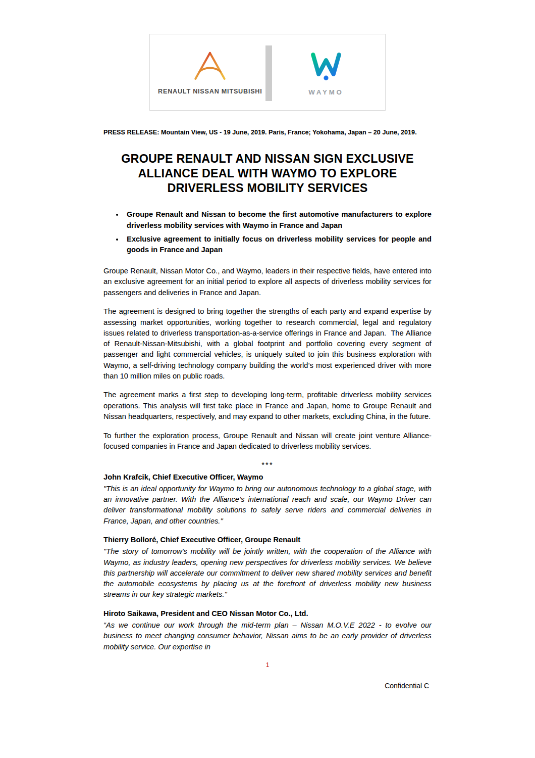| RENAULT NISSAN MITSUBISHI | | WAYMO |
PRESS RELEASE: Mountain View, US - 19 June, 2019. Paris, France; Yokohama, Japan – 20 June, 2019.
GROUPE RENAULT AND NISSAN SIGN EXCLUSIVE ALLIANCE DEAL WITH WAYMO TO EXPLORE DRIVERLESS MOBILITY SERVICES
Groupe Renault and Nissan to become the first automotive manufacturers to explore driverless mobility services with Waymo in France and Japan
Exclusive agreement to initially focus on driverless mobility services for people and goods in France and Japan
Groupe Renault, Nissan Motor Co., and Waymo, leaders in their respective fields, have entered into an exclusive agreement for an initial period to explore all aspects of driverless mobility services for passengers and deliveries in France and Japan.
The agreement is designed to bring together the strengths of each party and expand expertise by assessing market opportunities, working together to research commercial, legal and regulatory issues related to driverless transportation-as-a-service offerings in France and Japan. The Alliance of Renault-Nissan-Mitsubishi, with a global footprint and portfolio covering every segment of passenger and light commercial vehicles, is uniquely suited to join this business exploration with Waymo, a self-driving technology company building the world’s most experienced driver with more than 10 million miles on public roads.
The agreement marks a first step to developing long-term, profitable driverless mobility services operations. This analysis will first take place in France and Japan, home to Groupe Renault and Nissan headquarters, respectively, and may expand to other markets, excluding China, in the future.
To further the exploration process, Groupe Renault and Nissan will create joint venture Alliance-focused companies in France and Japan dedicated to driverless mobility services.
***
John Krafcik, Chief Executive Officer, Waymo
"This is an ideal opportunity for Waymo to bring our autonomous technology to a global stage, with an innovative partner. With the Alliance’s international reach and scale, our Waymo Driver can deliver transformational mobility solutions to safely serve riders and commercial deliveries in France, Japan, and other countries."
Thierry Bolloré, Chief Executive Officer, Groupe Renault
"The story of tomorrow's mobility will be jointly written, with the cooperation of the Alliance with Waymo, as industry leaders, opening new perspectives for driverless mobility services. We believe this partnership will accelerate our commitment to deliver new shared mobility services and benefit the automobile ecosystems by placing us at the forefront of driverless mobility new business streams in our key strategic markets."
Hiroto Saikawa, President and CEO Nissan Motor Co., Ltd.
“As we continue our work through the mid-term plan – Nissan M.O.V.E 2022 - to evolve our business to meet changing consumer behavior, Nissan aims to be an early provider of driverless mobility service. Our expertise in
1
Confidential C